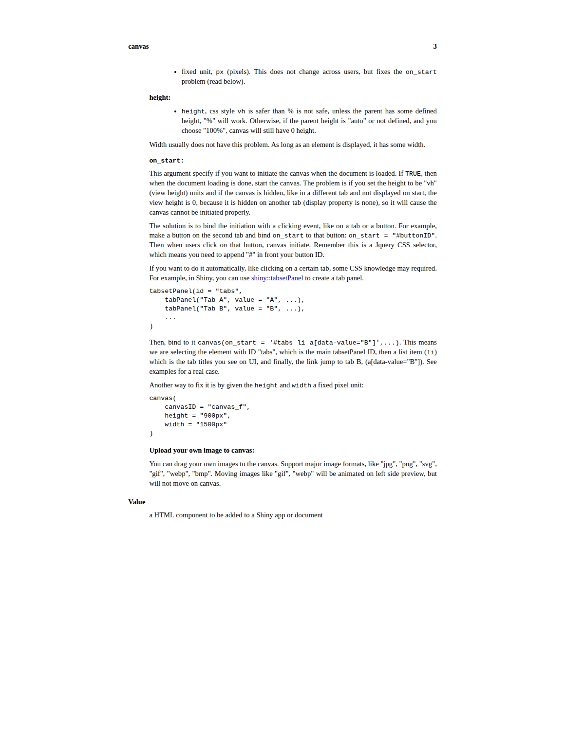canvas 3
fixed unit, px (pixels). This does not change across users, but fixes the on_start problem (read below).
height:
height, css style vh is safer than % is not safe, unless the parent has some defined height, "%" will work. Otherwise, if the parent height is "auto" or not defined, and you choose "100%", canvas will still have 0 height.
Width usually does not have this problem. As long as an element is displayed, it has some width.
on_start:
This argument specify if you want to initiate the canvas when the document is loaded. If TRUE, then when the document loading is done, start the canvas. The problem is if you set the height to be "vh" (view height) units and if the canvas is hidden, like in a different tab and not displayed on start, the view height is 0, because it is hidden on another tab (display property is none), so it will cause the canvas cannot be initiated properly.
The solution is to bind the initiation with a clicking event, like on a tab or a button. For example, make a button on the second tab and bind on_start to that button: on_start = "#buttonID". Then when users click on that button, canvas initiate. Remember this is a Jquery CSS selector, which means you need to append "#" in front your button ID.
If you want to do it automatically, like clicking on a certain tab, some CSS knowledge may required. For example, in Shiny, you can use shiny::tabsetPanel to create a tab panel.
tabsetPanel(id = "tabs",
    tabPanel("Tab A", value = "A", ...),
    tabPanel("Tab B", value = "B", ...),
    ...
)
Then, bind to it canvas(on_start = '#tabs li a[data-value="B"]',...). This means we are selecting the element with ID "tabs", which is the main tabsetPanel ID, then a list item (li) which is the tab titles you see on UI, and finally, the link jump to tab B, (a[data-value="B"]). See examples for a real case.
Another way to fix it is by given the height and width a fixed pixel unit:
canvas(
    canvasID = "canvas_f",
    height = "900px",
    width = "1500px"
)
Upload your own image to canvas:
You can drag your own images to the canvas. Support major image formats, like "jpg", "png", "svg", "gif", "webp", "bmp". Moving images like "gif", "webp" will be animated on left side preview, but will not move on canvas.
Value
a HTML component to be added to a Shiny app or document